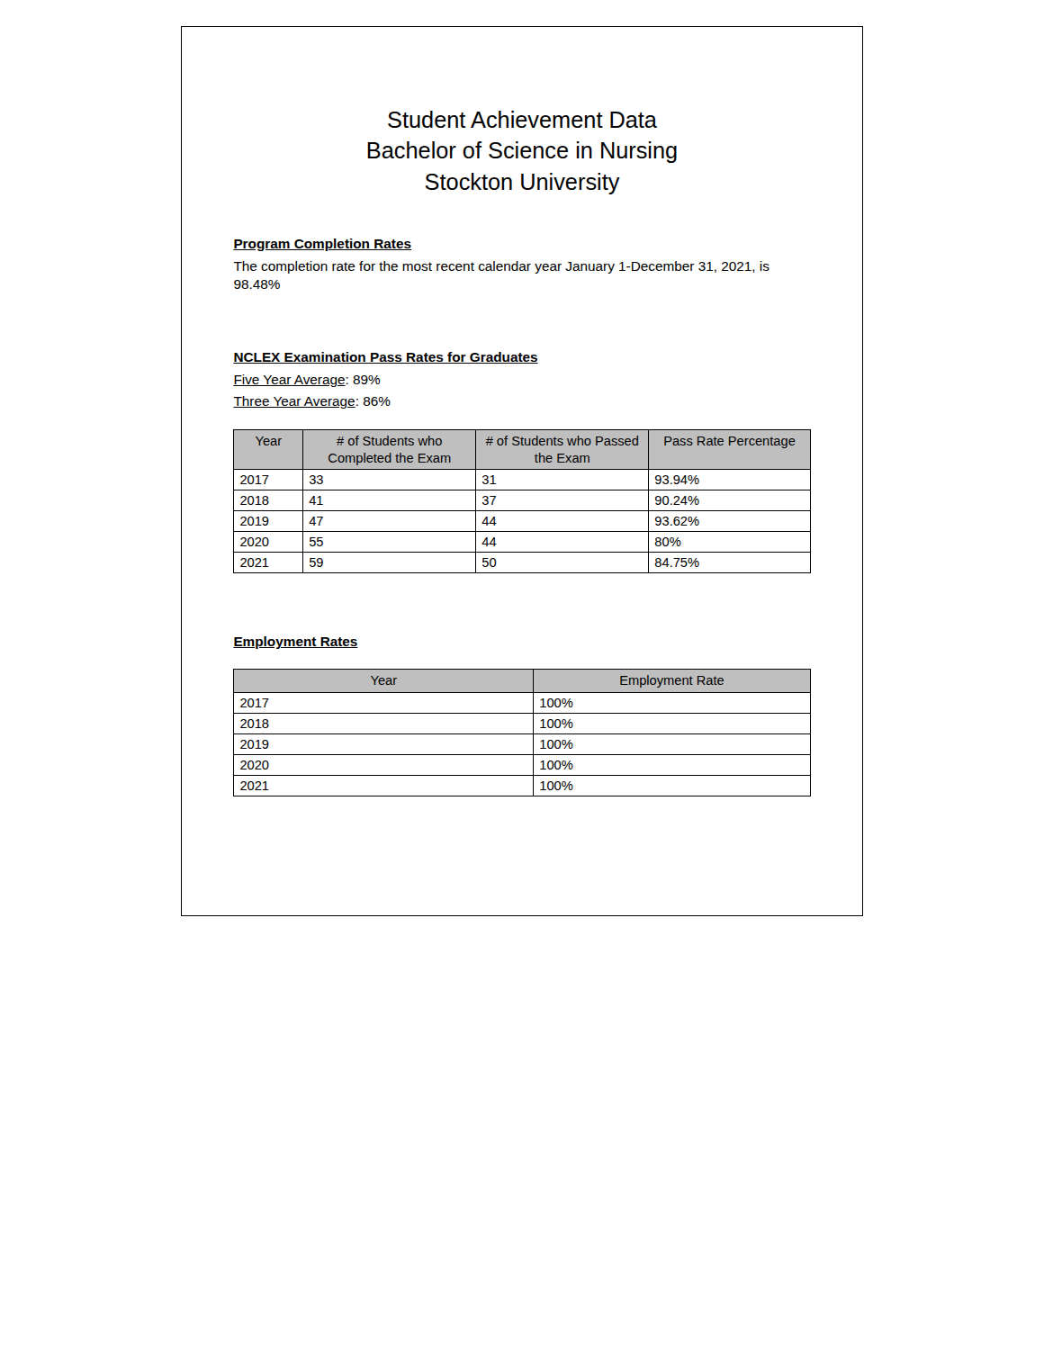Student Achievement Data Bachelor of Science in Nursing Stockton University
Program Completion Rates
The completion rate for the most recent calendar year January 1-December 31, 2021, is 98.48%
NCLEX Examination Pass Rates for Graduates
Five Year Average: 89%
Three Year Average: 86%
| Year | # of Students who Completed the Exam | # of Students who Passed the Exam | Pass Rate Percentage |
| --- | --- | --- | --- |
| 2017 | 33 | 31 | 93.94% |
| 2018 | 41 | 37 | 90.24% |
| 2019 | 47 | 44 | 93.62% |
| 2020 | 55 | 44 | 80% |
| 2021 | 59 | 50 | 84.75% |
Employment Rates
| Year | Employment Rate |
| --- | --- |
| 2017 | 100% |
| 2018 | 100% |
| 2019 | 100% |
| 2020 | 100% |
| 2021 | 100% |